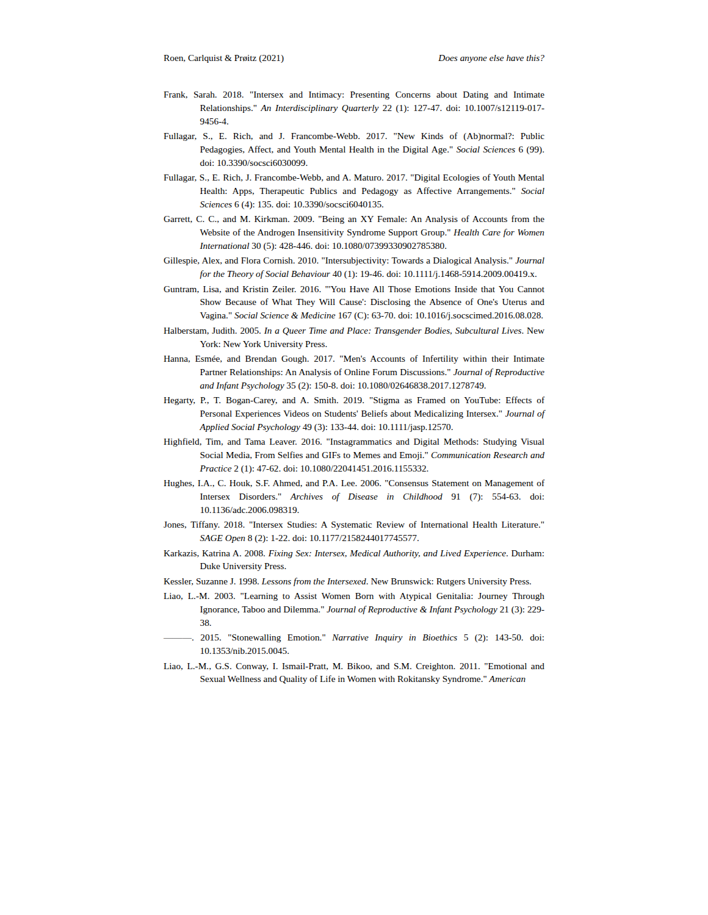Roen, Carlquist & Prøitz (2021) Does anyone else have this?
Frank, Sarah. 2018. "Intersex and Intimacy: Presenting Concerns about Dating and Intimate Relationships." An Interdisciplinary Quarterly 22 (1): 127-47. doi: 10.1007/s12119-017-9456-4.
Fullagar, S., E. Rich, and J. Francombe-Webb. 2017. "New Kinds of (Ab)normal?: Public Pedagogies, Affect, and Youth Mental Health in the Digital Age." Social Sciences 6 (99). doi: 10.3390/socsci6030099.
Fullagar, S., E. Rich, J. Francombe-Webb, and A. Maturo. 2017. "Digital Ecologies of Youth Mental Health: Apps, Therapeutic Publics and Pedagogy as Affective Arrangements." Social Sciences 6 (4): 135. doi: 10.3390/socsci6040135.
Garrett, C. C., and M. Kirkman. 2009. "Being an XY Female: An Analysis of Accounts from the Website of the Androgen Insensitivity Syndrome Support Group." Health Care for Women International 30 (5): 428-446. doi: 10.1080/07399330902785380.
Gillespie, Alex, and Flora Cornish. 2010. "Intersubjectivity: Towards a Dialogical Analysis." Journal for the Theory of Social Behaviour 40 (1): 19-46. doi: 10.1111/j.1468-5914.2009.00419.x.
Guntram, Lisa, and Kristin Zeiler. 2016. "'You Have All Those Emotions Inside that You Cannot Show Because of What They Will Cause': Disclosing the Absence of One's Uterus and Vagina." Social Science & Medicine 167 (C): 63-70. doi: 10.1016/j.socscimed.2016.08.028.
Halberstam, Judith. 2005. In a Queer Time and Place: Transgender Bodies, Subcultural Lives. New York: New York University Press.
Hanna, Esmée, and Brendan Gough. 2017. "Men's Accounts of Infertility within their Intimate Partner Relationships: An Analysis of Online Forum Discussions." Journal of Reproductive and Infant Psychology 35 (2): 150-8. doi: 10.1080/02646838.2017.1278749.
Hegarty, P., T. Bogan-Carey, and A. Smith. 2019. "Stigma as Framed on YouTube: Effects of Personal Experiences Videos on Students' Beliefs about Medicalizing Intersex." Journal of Applied Social Psychology 49 (3): 133-44. doi: 10.1111/jasp.12570.
Highfield, Tim, and Tama Leaver. 2016. "Instagrammatics and Digital Methods: Studying Visual Social Media, From Selfies and GIFs to Memes and Emoji." Communication Research and Practice 2 (1): 47-62. doi: 10.1080/22041451.2016.1155332.
Hughes, I.A., C. Houk, S.F. Ahmed, and P.A. Lee. 2006. "Consensus Statement on Management of Intersex Disorders." Archives of Disease in Childhood 91 (7): 554-63. doi: 10.1136/adc.2006.098319.
Jones, Tiffany. 2018. "Intersex Studies: A Systematic Review of International Health Literature." SAGE Open 8 (2): 1-22. doi: 10.1177/2158244017745577.
Karkazis, Katrina A. 2008. Fixing Sex: Intersex, Medical Authority, and Lived Experience. Durham: Duke University Press.
Kessler, Suzanne J. 1998. Lessons from the Intersexed. New Brunswick: Rutgers University Press.
Liao, L.-M. 2003. "Learning to Assist Women Born with Atypical Genitalia: Journey Through Ignorance, Taboo and Dilemma." Journal of Reproductive & Infant Psychology 21 (3): 229-38.
———. 2015. "Stonewalling Emotion." Narrative Inquiry in Bioethics 5 (2): 143-50. doi: 10.1353/nib.2015.0045.
Liao, L.-M., G.S. Conway, I. Ismail-Pratt, M. Bikoo, and S.M. Creighton. 2011. "Emotional and Sexual Wellness and Quality of Life in Women with Rokitansky Syndrome." American